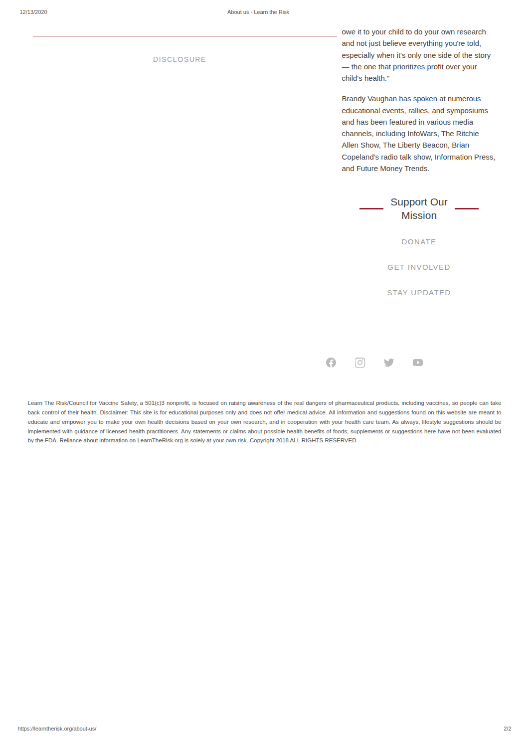12/13/2020 About us - Learn the Risk
DISCLOSURE
owe it to your child to do your own research and not just believe everything you're told, especially when it's only one side of the story — the one that prioritizes profit over your child's health."
Brandy Vaughan has spoken at numerous educational events, rallies, and symposiums and has been featured in various media channels, including InfoWars, The Ritchie Allen Show, The Liberty Beacon, Brian Copeland's radio talk show, Information Press, and Future Money Trends.
Support Our
Mission
DONATE
GET INVOLVED
STAY UPDATED
Learn The Risk/Council for Vaccine Safety, a 501(c)3 nonprofit, is focused on raising awareness of the real dangers of pharmaceutical products, including vaccines, so people can take back control of their health. Disclaimer: This site is for educational purposes only and does not offer medical advice. All information and suggestions found on this website are meant to educate and empower you to make your own health decisions based on your own research, and in cooperation with your health care team. As always, lifestyle suggestions should be implemented with guidance of licensed health practitioners. Any statements or claims about possible health benefits of foods, supplements or suggestions here have not been evaluated by the FDA. Reliance about information on LearnTheRisk.org is solely at your own risk. Copyright 2018 ALL RIGHTS RESERVED
https://learntherisk.org/about-us/ 2/2